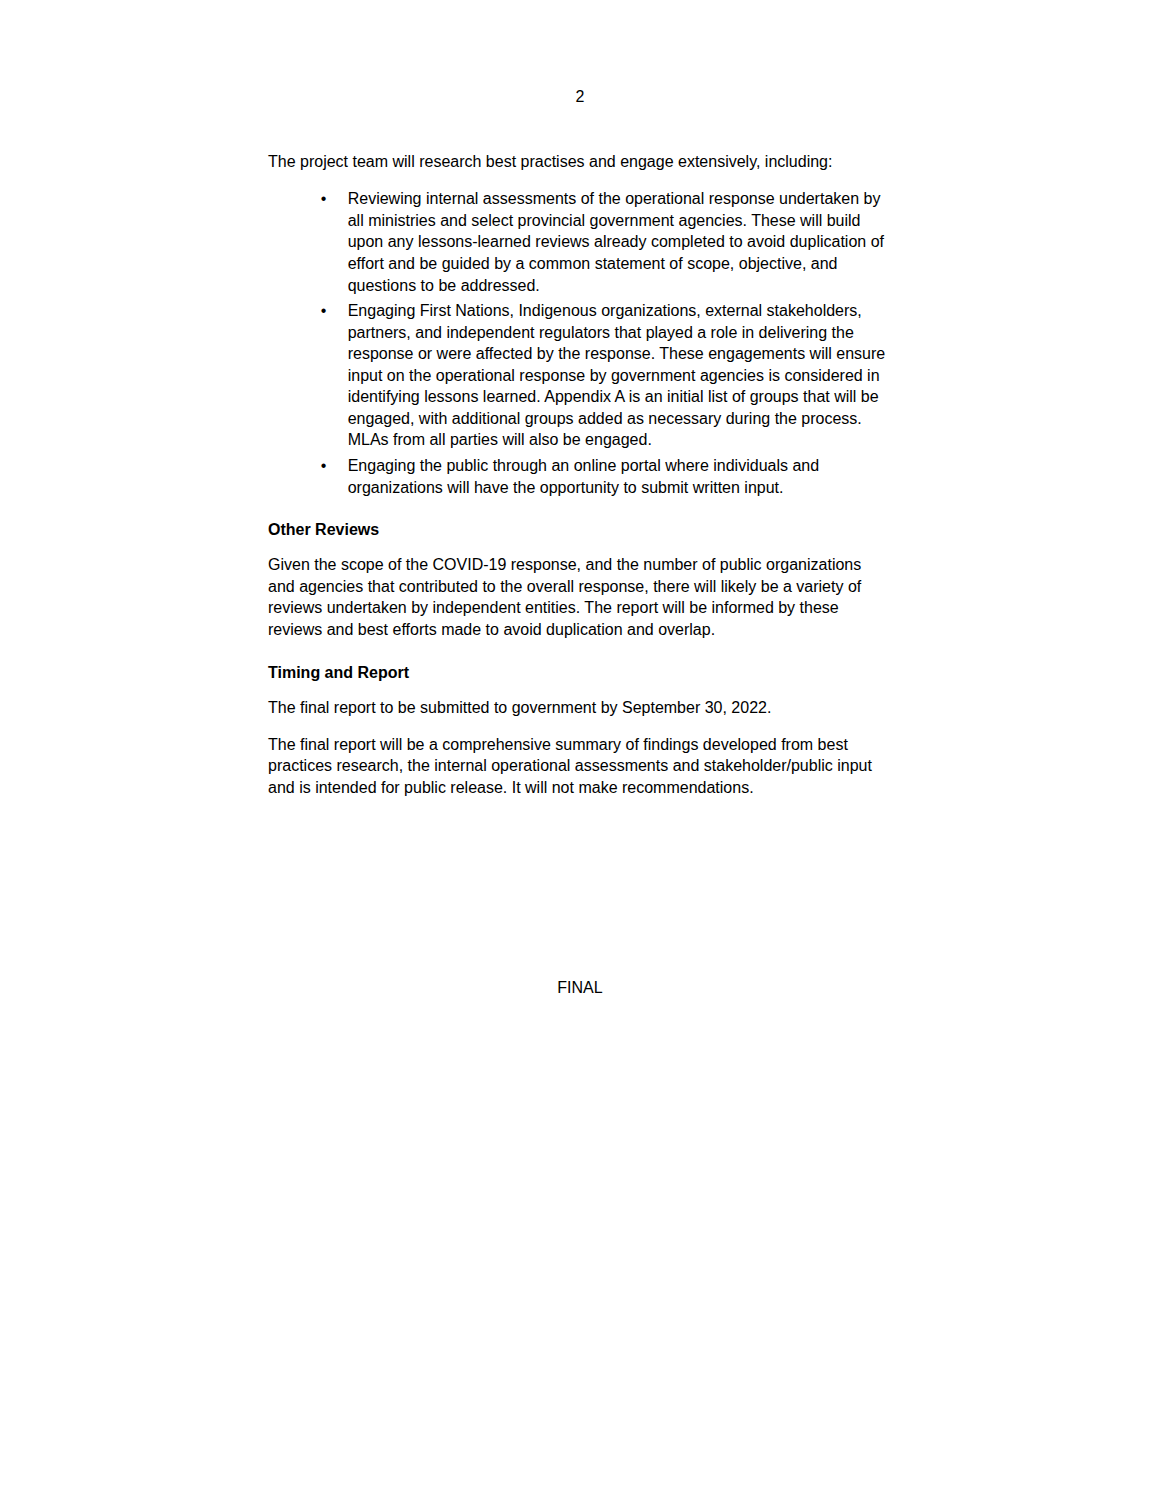2
The project team will research best practises and engage extensively, including:
Reviewing internal assessments of the operational response undertaken by all ministries and select provincial government agencies. These will build upon any lessons-learned reviews already completed to avoid duplication of effort and be guided by a common statement of scope, objective, and questions to be addressed.
Engaging First Nations, Indigenous organizations, external stakeholders, partners, and independent regulators that played a role in delivering the response or were affected by the response. These engagements will ensure input on the operational response by government agencies is considered in identifying lessons learned. Appendix A is an initial list of groups that will be engaged, with additional groups added as necessary during the process. MLAs from all parties will also be engaged.
Engaging the public through an online portal where individuals and organizations will have the opportunity to submit written input.
Other Reviews
Given the scope of the COVID-19 response, and the number of public organizations and agencies that contributed to the overall response, there will likely be a variety of reviews undertaken by independent entities. The report will be informed by these reviews and best efforts made to avoid duplication and overlap.
Timing and Report
The final report to be submitted to government by September 30, 2022.
The final report will be a comprehensive summary of findings developed from best practices research, the internal operational assessments and stakeholder/public input and is intended for public release. It will not make recommendations.
FINAL